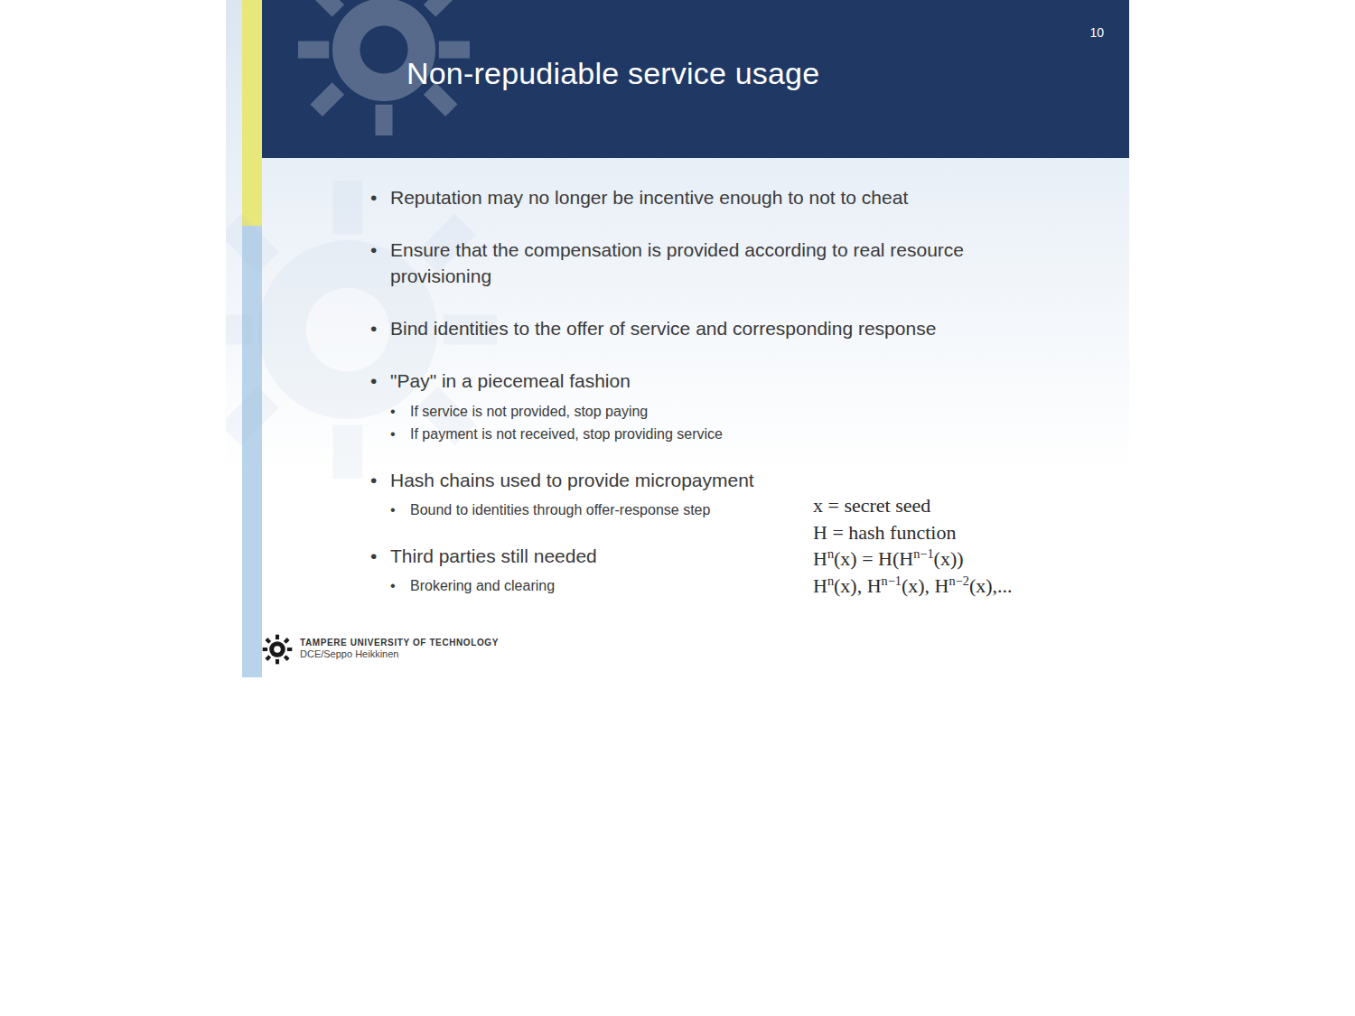Non-repudiable service usage
10
Reputation may no longer be incentive enough to not to cheat
Ensure that the compensation is provided according to real resource provisioning
Bind identities to the offer of service and corresponding response
"Pay" in a piecemeal fashion
If service is not provided, stop paying
If payment is not received, stop providing service
Hash chains used to provide micropayment
Bound to identities through offer-response step
Third parties still needed
Brokering and clearing
x = secret seed
H = hash function
Hn(x) = H(Hn−1(x))
Hn(x), Hn−1(x), Hn−2(x),...
TAMPERE UNIVERSITY OF TECHNOLOGY
DCE/Seppo Heikkinen